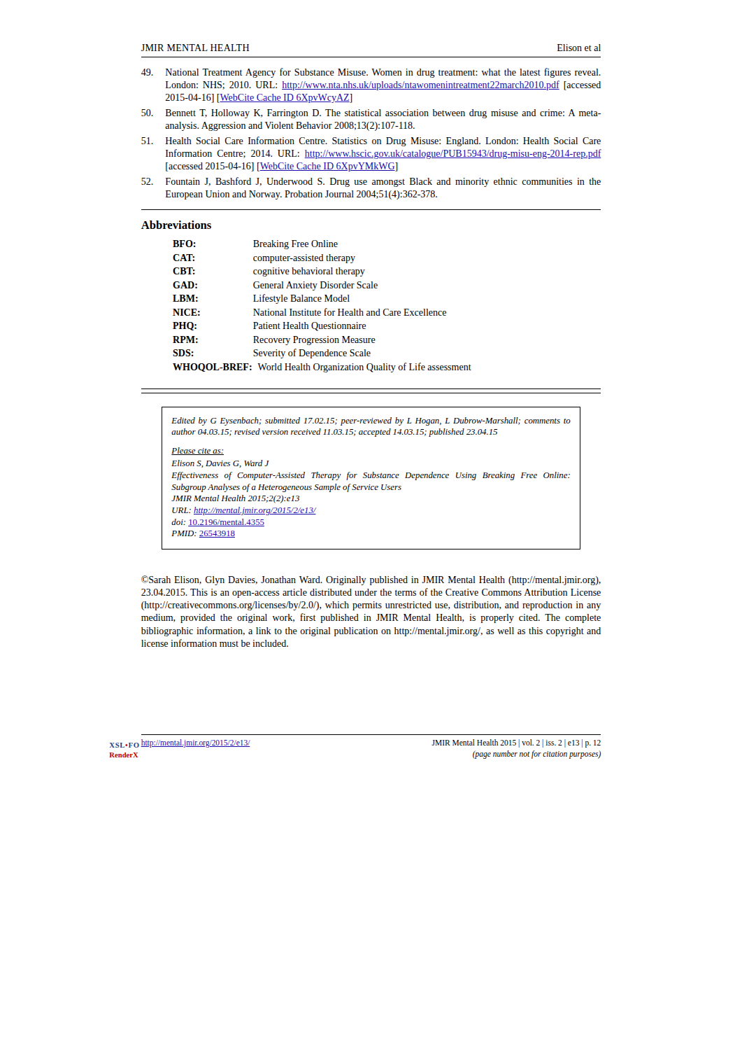JMIR MENTAL HEALTH
Elison et al
49. National Treatment Agency for Substance Misuse. Women in drug treatment: what the latest figures reveal. London: NHS; 2010. URL: http://www.nta.nhs.uk/uploads/ntawomenintreatment22march2010.pdf [accessed 2015-04-16] [WebCite Cache ID 6XpvWcyAZ]
50. Bennett T, Holloway K, Farrington D. The statistical association between drug misuse and crime: A meta-analysis. Aggression and Violent Behavior 2008;13(2):107-118.
51. Health Social Care Information Centre. Statistics on Drug Misuse: England. London: Health Social Care Information Centre; 2014. URL: http://www.hscic.gov.uk/catalogue/PUB15943/drug-misu-eng-2014-rep.pdf [accessed 2015-04-16] [WebCite Cache ID 6XpvYMkWG]
52. Fountain J, Bashford J, Underwood S. Drug use amongst Black and minority ethnic communities in the European Union and Norway. Probation Journal 2004;51(4):362-378.
Abbreviations
BFO: Breaking Free Online
CAT: computer-assisted therapy
CBT: cognitive behavioral therapy
GAD: General Anxiety Disorder Scale
LBM: Lifestyle Balance Model
NICE: National Institute for Health and Care Excellence
PHQ: Patient Health Questionnaire
RPM: Recovery Progression Measure
SDS: Severity of Dependence Scale
WHOQOL-BREF: World Health Organization Quality of Life assessment
Edited by G Eysenbach; submitted 17.02.15; peer-reviewed by L Hogan, L Dubrow-Marshall; comments to author 04.03.15; revised version received 11.03.15; accepted 14.03.15; published 23.04.15
Please cite as:
Elison S, Davies G, Ward J
Effectiveness of Computer-Assisted Therapy for Substance Dependence Using Breaking Free Online: Subgroup Analyses of a Heterogeneous Sample of Service Users
JMIR Mental Health 2015;2(2):e13
URL: http://mental.jmir.org/2015/2/e13/
doi: 10.2196/mental.4355
PMID: 26543918
©Sarah Elison, Glyn Davies, Jonathan Ward. Originally published in JMIR Mental Health (http://mental.jmir.org), 23.04.2015. This is an open-access article distributed under the terms of the Creative Commons Attribution License (http://creativecommons.org/licenses/by/2.0/), which permits unrestricted use, distribution, and reproduction in any medium, provided the original work, first published in JMIR Mental Health, is properly cited. The complete bibliographic information, a link to the original publication on http://mental.jmir.org/, as well as this copyright and license information must be included.
XSL•FO
RenderX
http://mental.jmir.org/2015/2/e13/ JMIR Mental Health 2015 | vol. 2 | iss. 2 | e13 | p. 12
(page number not for citation purposes)